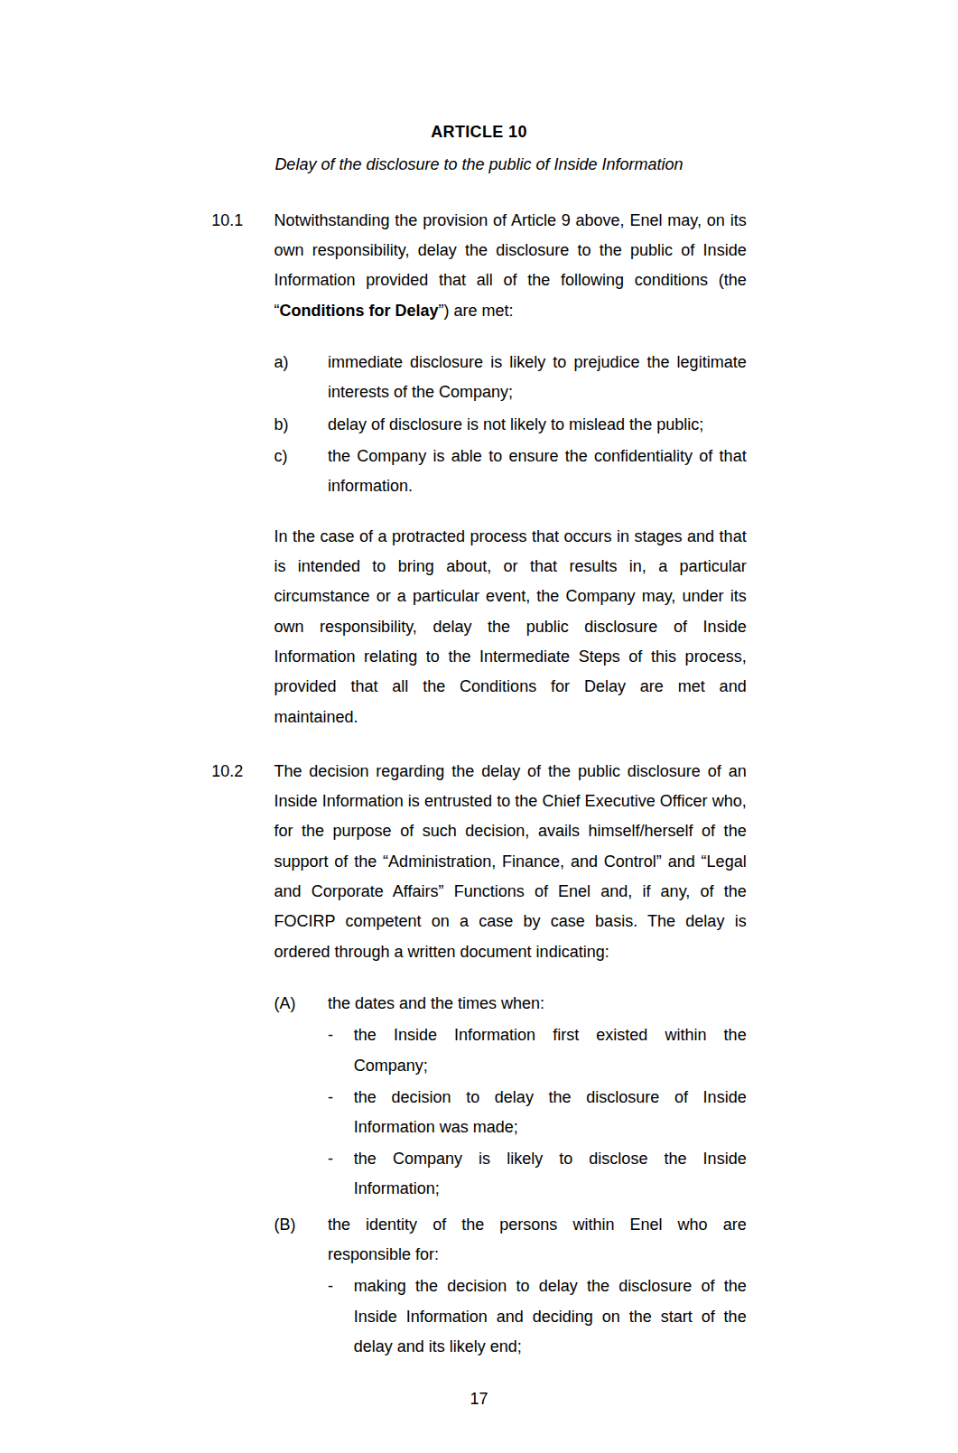ARTICLE 10
Delay of the disclosure to the public of Inside Information
10.1
Notwithstanding the provision of Article 9 above, Enel may, on its own responsibility, delay the disclosure to the public of Inside Information provided that all of the following conditions (the “Conditions for Delay”) are met:
a)
immediate disclosure is likely to prejudice the legitimate interests of the Company;
b)
delay of disclosure is not likely to mislead the public;
c)
the Company is able to ensure the confidentiality of that information.
In the case of a protracted process that occurs in stages and that is intended to bring about, or that results in, a particular circumstance or a particular event, the Company may, under its own responsibility, delay the public disclosure of Inside Information relating to the Intermediate Steps of this process, provided that all the Conditions for Delay are met and maintained.
10.2
The decision regarding the delay of the public disclosure of an Inside Information is entrusted to the Chief Executive Officer who, for the purpose of such decision, avails himself/herself of the support of the “Administration, Finance, and Control” and “Legal and Corporate Affairs” Functions of Enel and, if any, of the FOCIRP competent on a case by case basis. The delay is ordered through a written document indicating:
(A)
the dates and the times when:
the Inside Information first existed within the Company;
the decision to delay the disclosure of Inside Information was made;
the Company is likely to disclose the Inside Information;
(B)
the identity of the persons within Enel who are responsible for:
making the decision to delay the disclosure of the Inside Information and deciding on the start of the delay and its likely end;
17